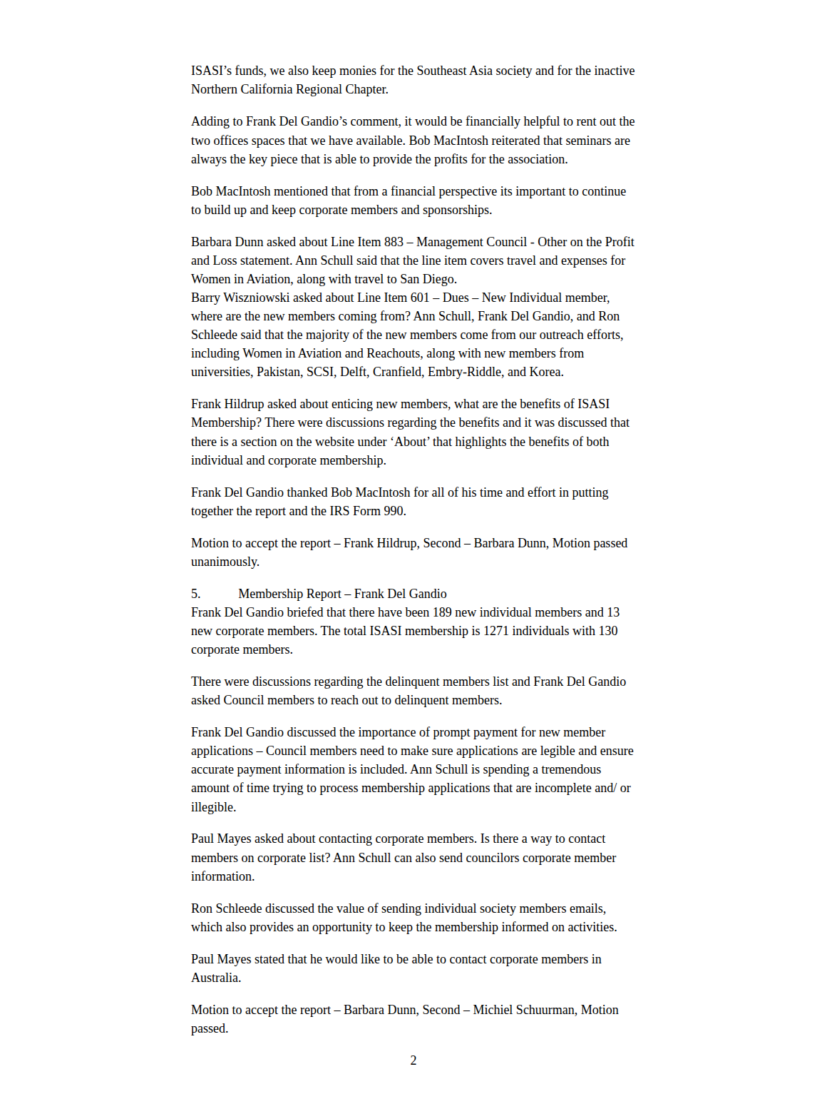ISASI’s funds, we also keep monies for the Southeast Asia society and for the inactive Northern California Regional Chapter.
Adding to Frank Del Gandio’s comment, it would be financially helpful to rent out the two offices spaces that we have available. Bob MacIntosh reiterated that seminars are always the key piece that is able to provide the profits for the association.
Bob MacIntosh mentioned that from a financial perspective its important to continue to build up and keep corporate members and sponsorships.
Barbara Dunn asked about Line Item 883 – Management Council - Other on the Profit and Loss statement. Ann Schull said that the line item covers travel and expenses for Women in Aviation, along with travel to San Diego.
Barry Wiszniowski asked about Line Item 601 – Dues – New Individual member, where are the new members coming from? Ann Schull, Frank Del Gandio, and Ron Schleede said that the majority of the new members come from our outreach efforts, including Women in Aviation and Reachouts, along with new members from universities, Pakistan, SCSI, Delft, Cranfield, Embry-Riddle, and Korea.
Frank Hildrup asked about enticing new members, what are the benefits of ISASI Membership? There were discussions regarding the benefits and it was discussed that there is a section on the website under ‘About’ that highlights the benefits of both individual and corporate membership.
Frank Del Gandio thanked Bob MacIntosh for all of his time and effort in putting together the report and the IRS Form 990.
Motion to accept the report – Frank Hildrup, Second – Barbara Dunn, Motion passed unanimously.
5. Membership Report – Frank Del Gandio
Frank Del Gandio briefed that there have been 189 new individual members and 13 new corporate members. The total ISASI membership is 1271 individuals with 130 corporate members.
There were discussions regarding the delinquent members list and Frank Del Gandio asked Council members to reach out to delinquent members.
Frank Del Gandio discussed the importance of prompt payment for new member applications – Council members need to make sure applications are legible and ensure accurate payment information is included. Ann Schull is spending a tremendous amount of time trying to process membership applications that are incomplete and/ or illegible.
Paul Mayes asked about contacting corporate members. Is there a way to contact members on corporate list? Ann Schull can also send councilors corporate member information.
Ron Schleede discussed the value of sending individual society members emails, which also provides an opportunity to keep the membership informed on activities.
Paul Mayes stated that he would like to be able to contact corporate members in Australia.
Motion to accept the report – Barbara Dunn, Second – Michiel Schuurman, Motion passed.
2